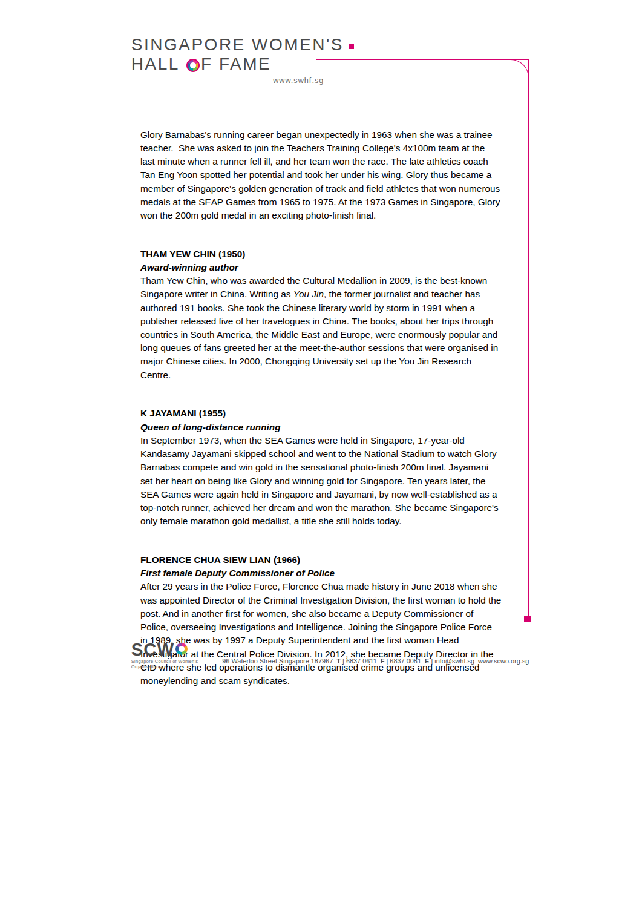SINGAPORE WOMEN'S
HALL F FAME
www.swhf.sg
Glory Barnabas's running career began unexpectedly in 1963 when she was a trainee teacher. She was asked to join the Teachers Training College's 4x100m team at the last minute when a runner fell ill, and her team won the race. The late athletics coach Tan Eng Yoon spotted her potential and took her under his wing. Glory thus became a member of Singapore's golden generation of track and field athletes that won numerous medals at the SEAP Games from 1965 to 1975. At the 1973 Games in Singapore, Glory won the 200m gold medal in an exciting photo-finish final.
THAM YEW CHIN (1950)
Award-winning author
Tham Yew Chin, who was awarded the Cultural Medallion in 2009, is the best-known Singapore writer in China. Writing as You Jin, the former journalist and teacher has authored 191 books. She took the Chinese literary world by storm in 1991 when a publisher released five of her travelogues in China. The books, about her trips through countries in South America, the Middle East and Europe, were enormously popular and long queues of fans greeted her at the meet-the-author sessions that were organised in major Chinese cities. In 2000, Chongqing University set up the You Jin Research Centre.
K JAYAMANI (1955)
Queen of long-distance running
In September 1973, when the SEA Games were held in Singapore, 17-year-old Kandasamy Jayamani skipped school and went to the National Stadium to watch Glory Barnabas compete and win gold in the sensational photo-finish 200m final. Jayamani set her heart on being like Glory and winning gold for Singapore. Ten years later, the SEA Games were again held in Singapore and Jayamani, by now well-established as a top-notch runner, achieved her dream and won the marathon. She became Singapore's only female marathon gold medallist, a title she still holds today.
FLORENCE CHUA SIEW LIAN (1966)
First female Deputy Commissioner of Police
After 29 years in the Police Force, Florence Chua made history in June 2018 when she was appointed Director of the Criminal Investigation Division, the first woman to hold the post. And in another first for women, she also became a Deputy Commissioner of Police, overseeing Investigations and Intelligence. Joining the Singapore Police Force in 1989, she was by 1997 a Deputy Superintendent and the first woman Head Investigator at the Central Police Division. In 2012, she became Deputy Director in the CID where she led operations to dismantle organised crime groups and unlicensed moneylending and scam syndicates.
SCW
Singapore Council of Women's Organisations
96 Waterloo Street Singapore 187967 T | 6837 0611 F | 6837 0081 E | info@swhf.sg www.scwo.org.sg